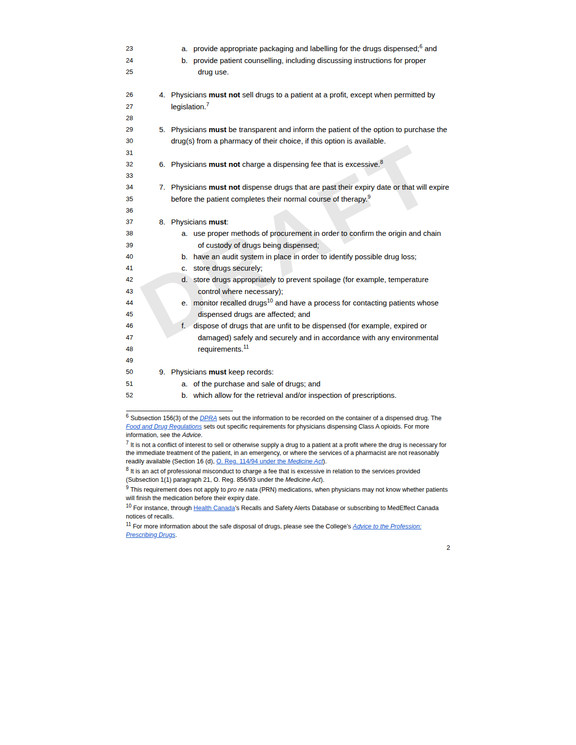DRAFT
23 a. provide appropriate packaging and labelling for the drugs dispensed;6 and
24 b. provide patient counselling, including discussing instructions for proper
25 drug use.
264. Physicians must not sell drugs to a patient at a profit, except when permitted by
27 legislation.7
28
295. Physicians must be transparent and inform the patient of the option to purchase the
30 drug(s) from a pharmacy of their choice, if this option is available.
31
326. Physicians must not charge a dispensing fee that is excessive.8
33
347. Physicians must not dispense drugs that are past their expiry date or that will expire
35 before the patient completes their normal course of therapy.9
36
378. Physicians must:
38 a. use proper methods of procurement in order to confirm the origin and chain
39 of custody of drugs being dispensed;
40 b. have an audit system in place in order to identify possible drug loss;
41 c. store drugs securely;
42 d. store drugs appropriately to prevent spoilage (for example, temperature
43 control where necessary);
44 e. monitor recalled drugs10 and have a process for contacting patients whose
45 dispensed drugs are affected; and
46 f. dispose of drugs that are unfit to be dispensed (for example, expired or
47 damaged) safely and securely and in accordance with any environmental
48 requirements.11
49
509. Physicians must keep records:
51 a. of the purchase and sale of drugs; and
52 b. which allow for the retrieval and/or inspection of prescriptions.
6 Subsection 156(3) of the DPRA sets out the information to be recorded on the container of a dispensed drug. The Food and Drug Regulations sets out specific requirements for physicians dispensing Class A opioids. For more information, see the Advice.
7 It is not a conflict of interest to sell or otherwise supply a drug to a patient at a profit where the drug is necessary for the immediate treatment of the patient, in an emergency, or where the services of a pharmacist are not reasonably readily available (Section 16 (d), O. Reg. 114/94 under the Medicine Act).
8 It is an act of professional misconduct to charge a fee that is excessive in relation to the services provided (Subsection 1(1) paragraph 21, O. Reg. 856/93 under the Medicine Act).
9 This requirement does not apply to pro re nata (PRN) medications, when physicians may not know whether patients will finish the medication before their expiry date.
10 For instance, through Health Canada’s Recalls and Safety Alerts Database or subscribing to MedEffect Canada notices of recalls.
11 For more information about the safe disposal of drugs, please see the College’s Advice to the Profession: Prescribing Drugs.
2